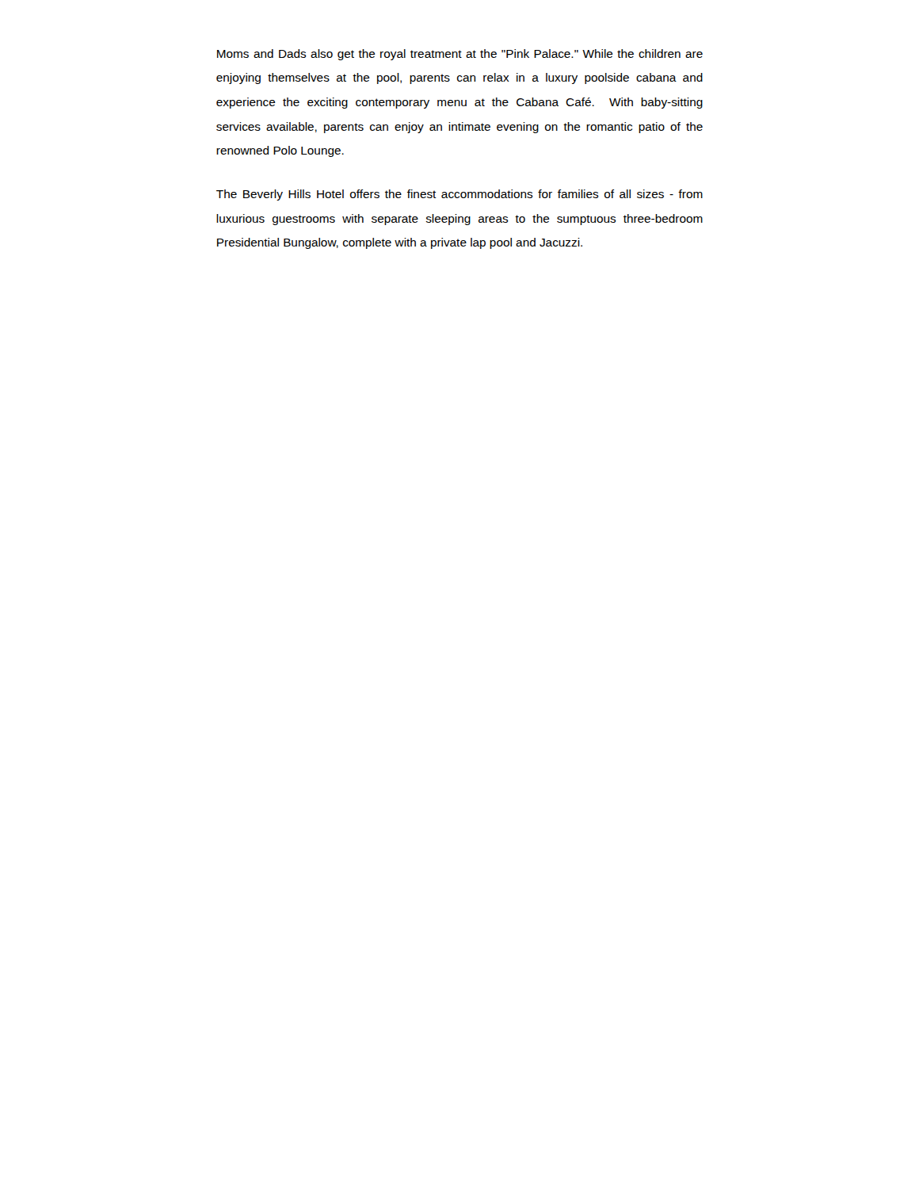Moms and Dads also get the royal treatment at the "Pink Palace." While the children are enjoying themselves at the pool, parents can relax in a luxury poolside cabana and experience the exciting contemporary menu at the Cabana Café. With baby-sitting services available, parents can enjoy an intimate evening on the romantic patio of the renowned Polo Lounge.
The Beverly Hills Hotel offers the finest accommodations for families of all sizes - from luxurious guestrooms with separate sleeping areas to the sumptuous three-bedroom Presidential Bungalow, complete with a private lap pool and Jacuzzi.